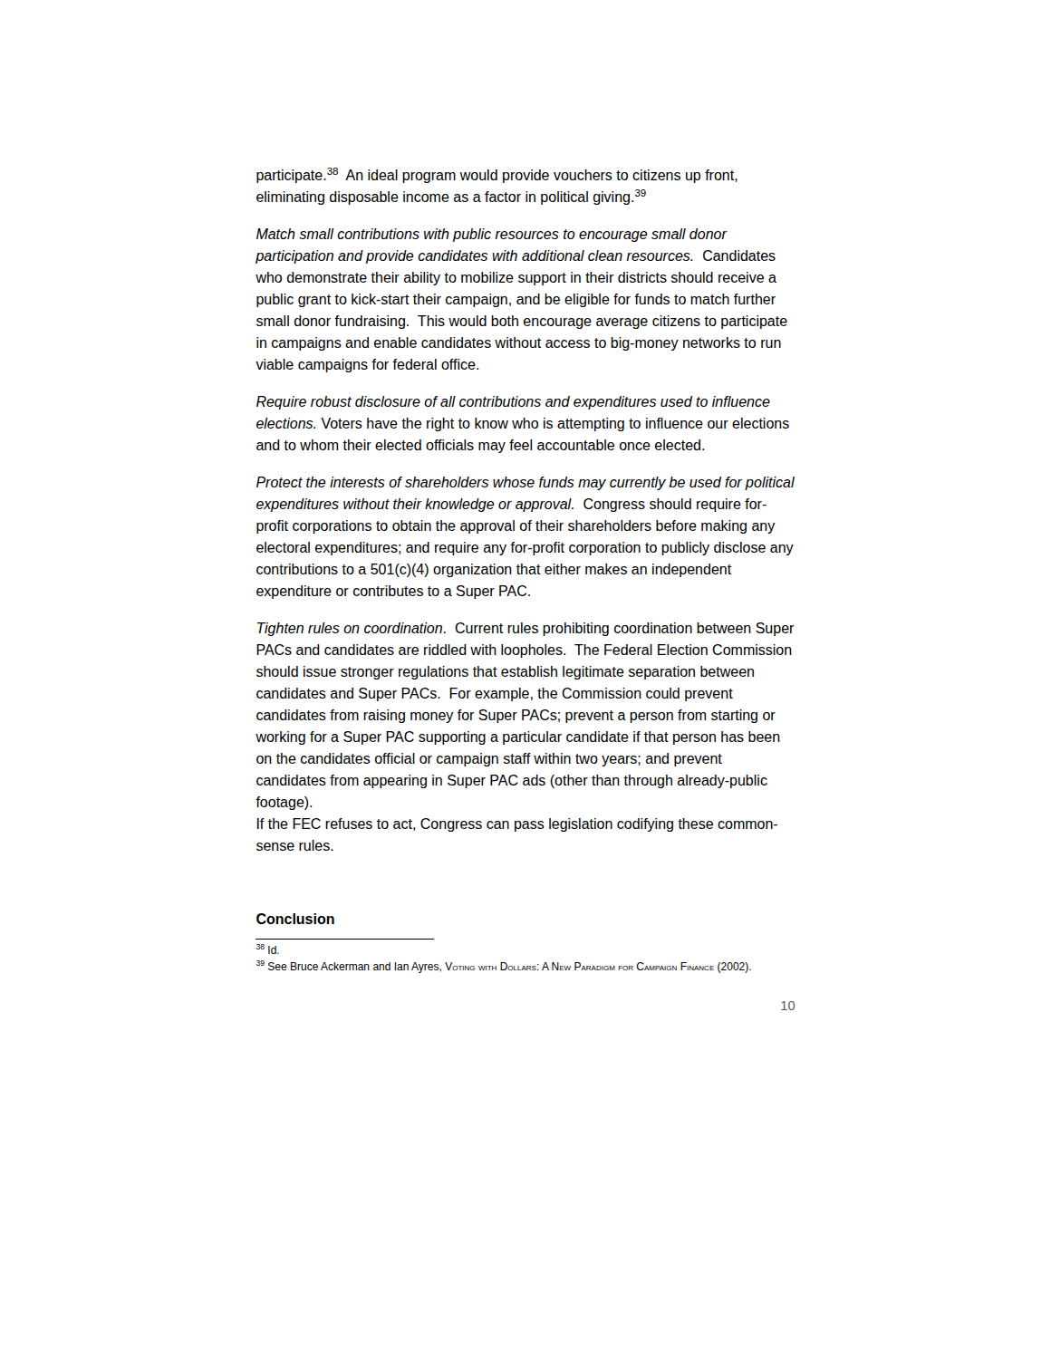participate.38 An ideal program would provide vouchers to citizens up front, eliminating disposable income as a factor in political giving.39
Match small contributions with public resources to encourage small donor participation and provide candidates with additional clean resources. Candidates who demonstrate their ability to mobilize support in their districts should receive a public grant to kick-start their campaign, and be eligible for funds to match further small donor fundraising. This would both encourage average citizens to participate in campaigns and enable candidates without access to big-money networks to run viable campaigns for federal office.
Require robust disclosure of all contributions and expenditures used to influence elections. Voters have the right to know who is attempting to influence our elections and to whom their elected officials may feel accountable once elected.
Protect the interests of shareholders whose funds may currently be used for political expenditures without their knowledge or approval. Congress should require for-profit corporations to obtain the approval of their shareholders before making any electoral expenditures; and require any for-profit corporation to publicly disclose any contributions to a 501(c)(4) organization that either makes an independent expenditure or contributes to a Super PAC.
Tighten rules on coordination. Current rules prohibiting coordination between Super PACs and candidates are riddled with loopholes. The Federal Election Commission should issue stronger regulations that establish legitimate separation between candidates and Super PACs. For example, the Commission could prevent candidates from raising money for Super PACs; prevent a person from starting or working for a Super PAC supporting a particular candidate if that person has been on the candidates official or campaign staff within two years; and prevent candidates from appearing in Super PAC ads (other than through already-public footage).
If the FEC refuses to act, Congress can pass legislation codifying these common-sense rules.
Conclusion
38 Id.
39 See Bruce Ackerman and Ian Ayres, Voting with Dollars: A New Paradigm for Campaign Finance (2002).
10